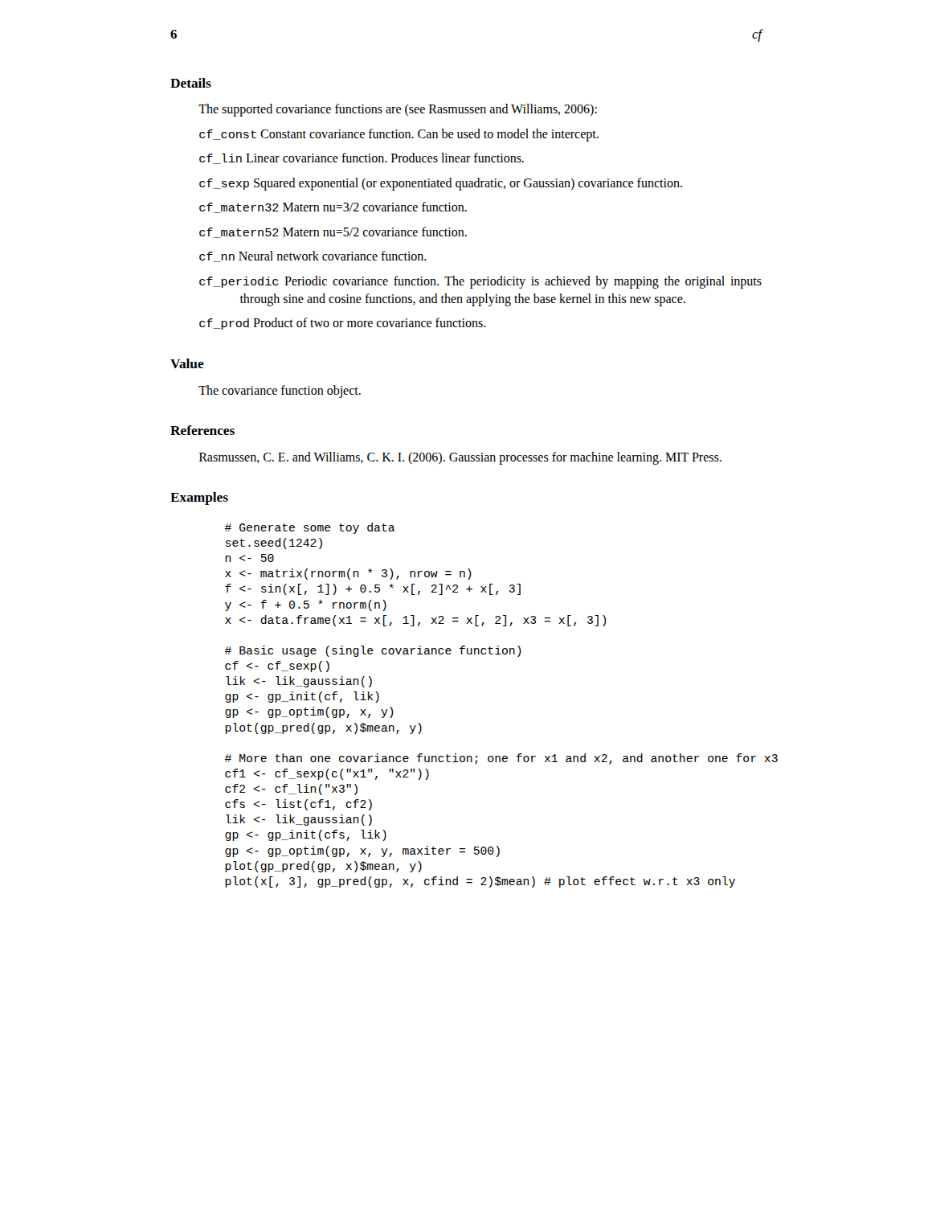6 cf
Details
The supported covariance functions are (see Rasmussen and Williams, 2006):
cf_const Constant covariance function. Can be used to model the intercept.
cf_lin Linear covariance function. Produces linear functions.
cf_sexp Squared exponential (or exponentiated quadratic, or Gaussian) covariance function.
cf_matern32 Matern nu=3/2 covariance function.
cf_matern52 Matern nu=5/2 covariance function.
cf_nn Neural network covariance function.
cf_periodic Periodic covariance function. The periodicity is achieved by mapping the original inputs through sine and cosine functions, and then applying the base kernel in this new space.
cf_prod Product of two or more covariance functions.
Value
The covariance function object.
References
Rasmussen, C. E. and Williams, C. K. I. (2006). Gaussian processes for machine learning. MIT Press.
Examples
# Generate some toy data
set.seed(1242)
n <- 50
x <- matrix(rnorm(n * 3), nrow = n)
f <- sin(x[, 1]) + 0.5 * x[, 2]^2 + x[, 3]
y <- f + 0.5 * rnorm(n)
x <- data.frame(x1 = x[, 1], x2 = x[, 2], x3 = x[, 3])

# Basic usage (single covariance function)
cf <- cf_sexp()
lik <- lik_gaussian()
gp <- gp_init(cf, lik)
gp <- gp_optim(gp, x, y)
plot(gp_pred(gp, x)$mean, y)

# More than one covariance function; one for x1 and x2, and another one for x3
cf1 <- cf_sexp(c("x1", "x2"))
cf2 <- cf_lin("x3")
cfs <- list(cf1, cf2)
lik <- lik_gaussian()
gp <- gp_init(cfs, lik)
gp <- gp_optim(gp, x, y, maxiter = 500)
plot(gp_pred(gp, x)$mean, y)
plot(x[, 3], gp_pred(gp, x, cfind = 2)$mean) # plot effect w.r.t x3 only